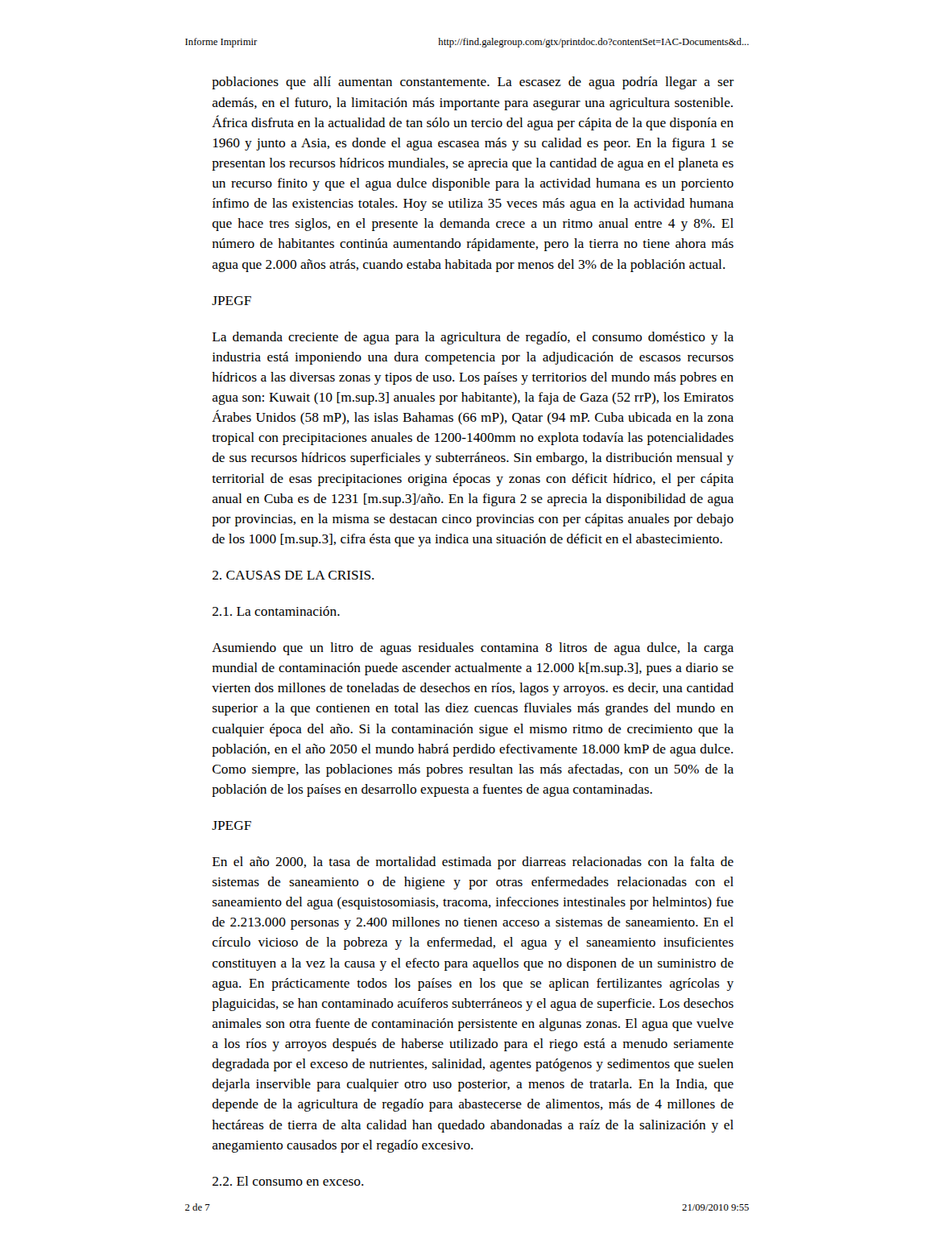Informe Imprimir http://find.galegroup.com/gtx/printdoc.do?contentSet=IAC-Documents&d...
poblaciones que allí aumentan constantemente. La escasez de agua podría llegar a ser además, en el futuro, la limitación más importante para asegurar una agricultura sostenible. África disfruta en la actualidad de tan sólo un tercio del agua per cápita de la que disponía en 1960 y junto a Asia, es donde el agua escasea más y su calidad es peor. En la figura 1 se presentan los recursos hídricos mundiales, se aprecia que la cantidad de agua en el planeta es un recurso finito y que el agua dulce disponible para la actividad humana es un porciento ínfimo de las existencias totales. Hoy se utiliza 35 veces más agua en la actividad humana que hace tres siglos, en el presente la demanda crece a un ritmo anual entre 4 y 8%. El número de habitantes continúa aumentando rápidamente, pero la tierra no tiene ahora más agua que 2.000 años atrás, cuando estaba habitada por menos del 3% de la población actual.
JPEGF
La demanda creciente de agua para la agricultura de regadío, el consumo doméstico y la industria está imponiendo una dura competencia por la adjudicación de escasos recursos hídricos a las diversas zonas y tipos de uso. Los países y territorios del mundo más pobres en agua son: Kuwait (10 [m.sup.3] anuales por habitante), la faja de Gaza (52 rrP), los Emiratos Árabes Unidos (58 mP), las islas Bahamas (66 mP), Qatar (94 mP. Cuba ubicada en la zona tropical con precipitaciones anuales de 1200-1400mm no explota todavía las potencialidades de sus recursos hídricos superficiales y subterráneos. Sin embargo, la distribución mensual y territorial de esas precipitaciones origina épocas y zonas con déficit hídrico, el per cápita anual en Cuba es de 1231 [m.sup.3]/año. En la figura 2 se aprecia la disponibilidad de agua por provincias, en la misma se destacan cinco provincias con per cápitas anuales por debajo de los 1000 [m.sup.3], cifra ésta que ya indica una situación de déficit en el abastecimiento.
2. CAUSAS DE LA CRISIS.
2.1. La contaminación.
Asumiendo que un litro de aguas residuales contamina 8 litros de agua dulce, la carga mundial de contaminación puede ascender actualmente a 12.000 k[m.sup.3], pues a diario se vierten dos millones de toneladas de desechos en ríos, lagos y arroyos. es decir, una cantidad superior a la que contienen en total las diez cuencas fluviales más grandes del mundo en cualquier época del año. Si la contaminación sigue el mismo ritmo de crecimiento que la población, en el año 2050 el mundo habrá perdido efectivamente 18.000 kmP de agua dulce. Como siempre, las poblaciones más pobres resultan las más afectadas, con un 50% de la población de los países en desarrollo expuesta a fuentes de agua contaminadas.
JPEGF
En el año 2000, la tasa de mortalidad estimada por diarreas relacionadas con la falta de sistemas de saneamiento o de higiene y por otras enfermedades relacionadas con el saneamiento del agua (esquistosomiasis, tracoma, infecciones intestinales por helmintos) fue de 2.213.000 personas y 2.400 millones no tienen acceso a sistemas de saneamiento. En el círculo vicioso de la pobreza y la enfermedad, el agua y el saneamiento insuficientes constituyen a la vez la causa y el efecto para aquellos que no disponen de un suministro de agua. En prácticamente todos los países en los que se aplican fertilizantes agrícolas y plaguicidas, se han contaminado acuíferos subterráneos y el agua de superficie. Los desechos animales son otra fuente de contaminación persistente en algunas zonas. El agua que vuelve a los ríos y arroyos después de haberse utilizado para el riego está a menudo seriamente degradada por el exceso de nutrientes, salinidad, agentes patógenos y sedimentos que suelen dejarla inservible para cualquier otro uso posterior, a menos de tratarla. En la India, que depende de la agricultura de regadío para abastecerse de alimentos, más de 4 millones de hectáreas de tierra de alta calidad han quedado abandonadas a raíz de la salinización y el anegamiento causados por el regadío excesivo.
2.2. El consumo en exceso.
2 de 7 21/09/2010 9:55